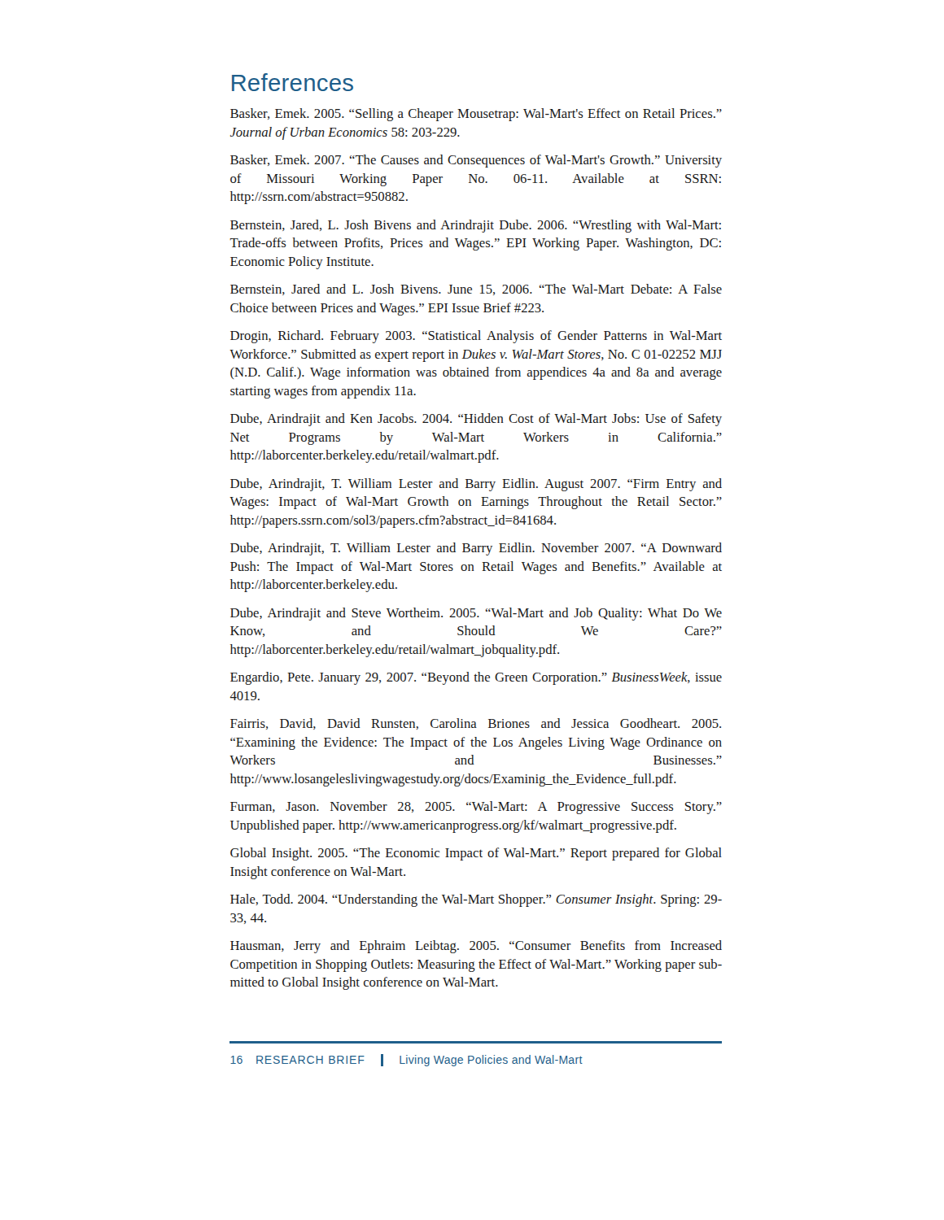References
Basker, Emek. 2005. “Selling a Cheaper Mousetrap: Wal-Mart's Effect on Retail Prices.” Journal of Urban Economics 58: 203-229.
Basker, Emek. 2007. “The Causes and Consequences of Wal-Mart's Growth.” University of Missouri Working Paper No. 06-11. Available at SSRN: http://ssrn.com/abstract=950882.
Bernstein, Jared, L. Josh Bivens and Arindrajit Dube. 2006. “Wrestling with Wal-Mart: Trade-offs between Profits, Prices and Wages.” EPI Working Paper. Washington, DC: Economic Policy Institute.
Bernstein, Jared and L. Josh Bivens. June 15, 2006. “The Wal-Mart Debate: A False Choice between Prices and Wages.” EPI Issue Brief #223.
Drogin, Richard. February 2003. “Statistical Analysis of Gender Patterns in Wal-Mart Workforce.” Submitted as expert report in Dukes v. Wal-Mart Stores, No. C 01-02252 MJJ (N.D. Calif.). Wage information was obtained from appendices 4a and 8a and average starting wages from appendix 11a.
Dube, Arindrajit and Ken Jacobs. 2004. “Hidden Cost of Wal-Mart Jobs: Use of Safety Net Programs by Wal-Mart Workers in California.” http://laborcenter.berkeley.edu/retail/walmart.pdf.
Dube, Arindrajit, T. William Lester and Barry Eidlin. August 2007. “Firm Entry and Wages: Impact of Wal-Mart Growth on Earnings Throughout the Retail Sector.” http://papers.ssrn.com/sol3/papers.cfm?abstract_id=841684.
Dube, Arindrajit, T. William Lester and Barry Eidlin. November 2007. “A Downward Push: The Impact of Wal-Mart Stores on Retail Wages and Benefits.” Available at http://laborcenter.berkeley.edu.
Dube, Arindrajit and Steve Wortheim. 2005. “Wal-Mart and Job Quality: What Do We Know, and Should We Care?” http://laborcenter.berkeley.edu/retail/walmart_jobquality.pdf.
Engardio, Pete. January 29, 2007. “Beyond the Green Corporation.” BusinessWeek, issue 4019.
Fairris, David, David Runsten, Carolina Briones and Jessica Goodheart. 2005. “Examining the Evidence: The Impact of the Los Angeles Living Wage Ordinance on Workers and Businesses.” http://www.losangeleslivingwagestudy.org/docs/Examinig_the_Evidence_full.pdf.
Furman, Jason. November 28, 2005. “Wal-Mart: A Progressive Success Story.” Unpublished paper. http://www.americanprogress.org/kf/walmart_progressive.pdf.
Global Insight. 2005. “The Economic Impact of Wal-Mart.” Report prepared for Global Insight conference on Wal-Mart.
Hale, Todd. 2004. “Understanding the Wal-Mart Shopper.” Consumer Insight. Spring: 29-33, 44.
Hausman, Jerry and Ephraim Leibtag. 2005. “Consumer Benefits from Increased Competition in Shopping Outlets: Measuring the Effect of Wal-Mart.” Working paper submitted to Global Insight conference on Wal-Mart.
16 RESEARCH BRIEF Living Wage Policies and Wal-Mart